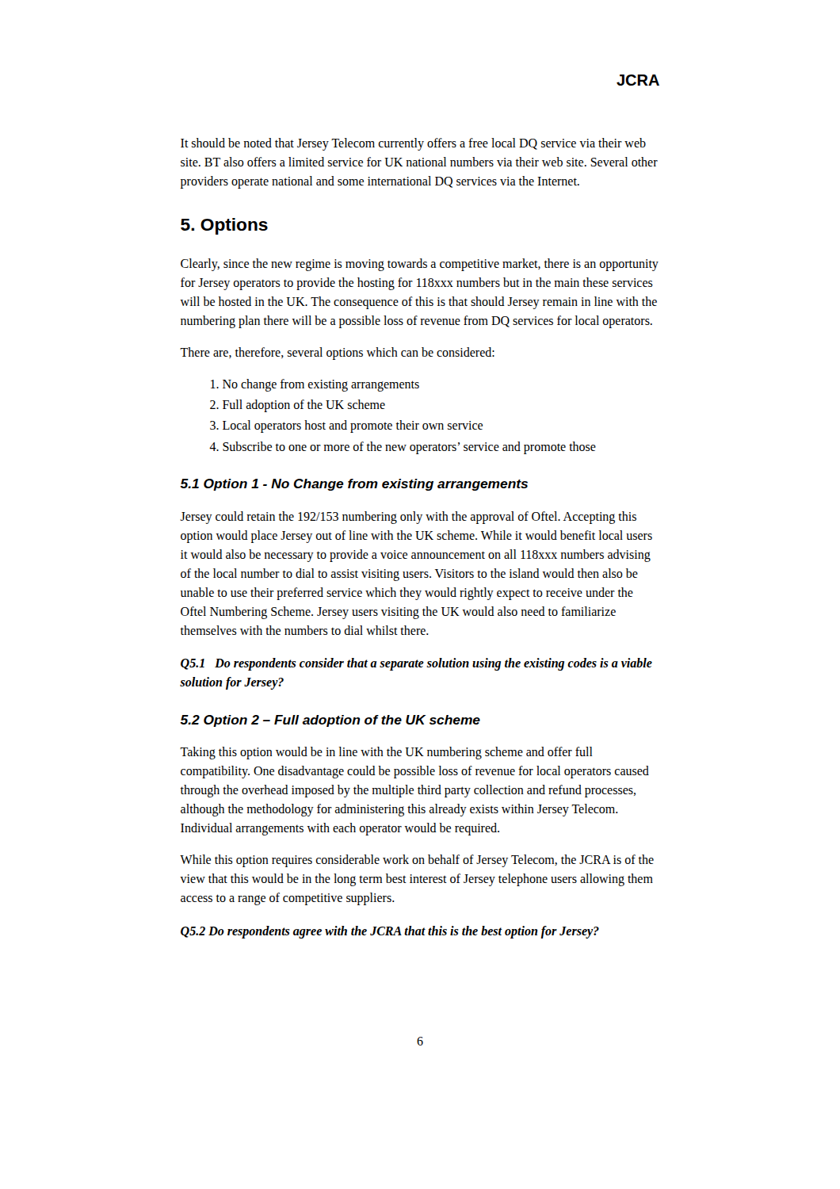JCRA
It should be noted that Jersey Telecom currently offers a free local DQ service via their web site. BT also offers a limited service for UK national numbers via their web site. Several other providers operate national and some international DQ services via the Internet.
5. Options
Clearly, since the new regime is moving towards a competitive market, there is an opportunity for Jersey operators to provide the hosting for 118xxx numbers but in the main these services will be hosted in the UK. The consequence of this is that should Jersey remain in line with the numbering plan there will be a possible loss of revenue from DQ services for local operators.
There are, therefore, several options which can be considered:
No change from existing arrangements
Full adoption of the UK scheme
Local operators host and promote their own service
Subscribe to one or more of the new operators’ service and promote those
5.1 Option 1 - No Change from existing arrangements
Jersey could retain the 192/153 numbering only with the approval of Oftel. Accepting this option would place Jersey out of line with the UK scheme. While it would benefit local users it would also be necessary to provide a voice announcement on all 118xxx numbers advising of the local number to dial to assist visiting users. Visitors to the island would then also be unable to use their preferred service which they would rightly expect to receive under the Oftel Numbering Scheme. Jersey users visiting the UK would also need to familiarize themselves with the numbers to dial whilst there.
Q5.1 Do respondents consider that a separate solution using the existing codes is a viable solution for Jersey?
5.2 Option 2 – Full adoption of the UK scheme
Taking this option would be in line with the UK numbering scheme and offer full compatibility. One disadvantage could be possible loss of revenue for local operators caused through the overhead imposed by the multiple third party collection and refund processes, although the methodology for administering this already exists within Jersey Telecom. Individual arrangements with each operator would be required.
While this option requires considerable work on behalf of Jersey Telecom, the JCRA is of the view that this would be in the long term best interest of Jersey telephone users allowing them access to a range of competitive suppliers.
Q5.2 Do respondents agree with the JCRA that this is the best option for Jersey?
6